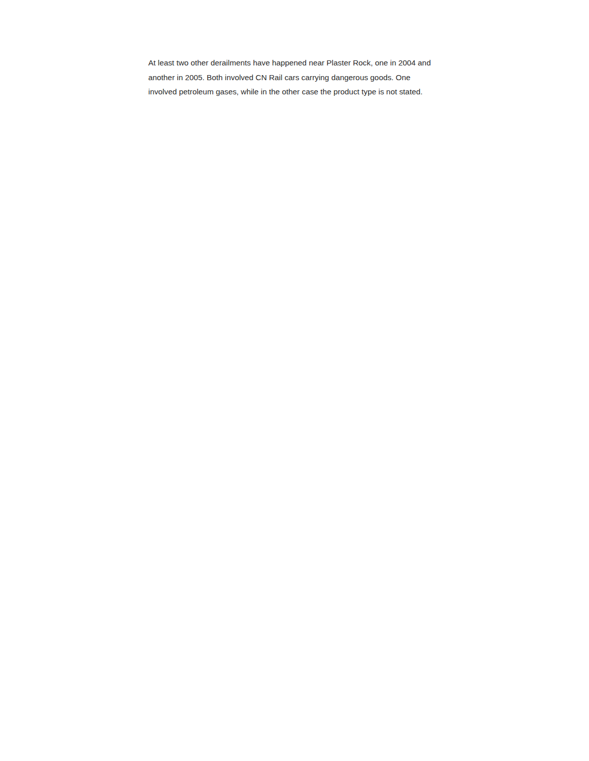At least two other derailments have happened near Plaster Rock, one in 2004 and another in 2005. Both involved CN Rail cars carrying dangerous goods. One involved petroleum gases, while in the other case the product type is not stated.